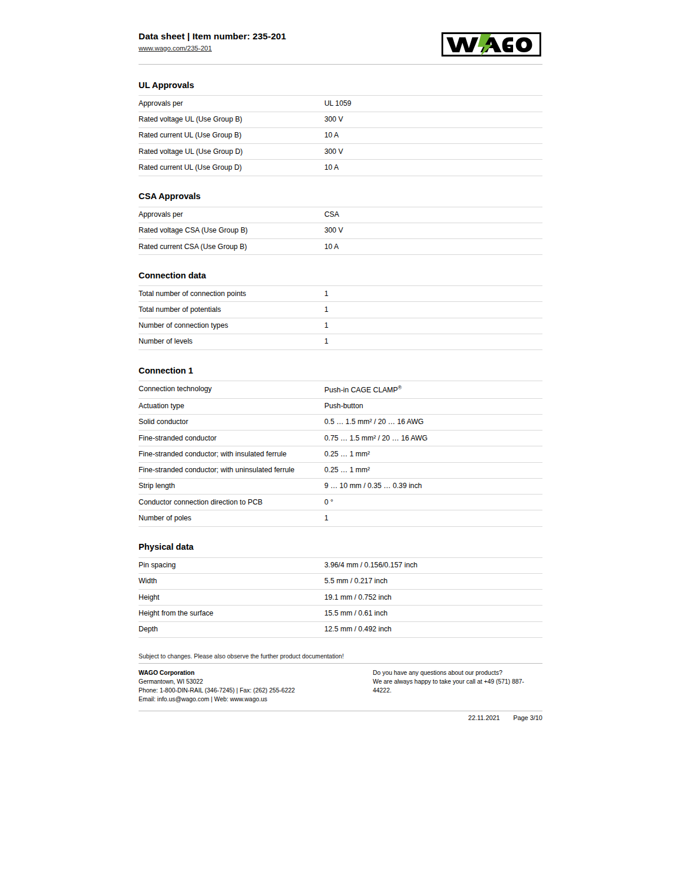Data sheet | Item number: 235-201
www.wago.com/235-201
UL Approvals
| Approvals per | UL 1059 |
| Rated voltage UL (Use Group B) | 300 V |
| Rated current UL (Use Group B) | 10 A |
| Rated voltage UL (Use Group D) | 300 V |
| Rated current UL (Use Group D) | 10 A |
CSA Approvals
| Approvals per | CSA |
| Rated voltage CSA (Use Group B) | 300 V |
| Rated current CSA (Use Group B) | 10 A |
Connection data
| Total number of connection points | 1 |
| Total number of potentials | 1 |
| Number of connection types | 1 |
| Number of levels | 1 |
Connection 1
| Connection technology | Push-in CAGE CLAMP ® |
| Actuation type | Push-button |
| Solid conductor | 0.5 … 1.5 mm² / 20 … 16 AWG |
| Fine-stranded conductor | 0.75 … 1.5 mm² / 20 … 16 AWG |
| Fine-stranded conductor; with insulated ferrule | 0.25 … 1 mm² |
| Fine-stranded conductor; with uninsulated ferrule | 0.25 … 1 mm² |
| Strip length | 9 … 10 mm / 0.35 … 0.39 inch |
| Conductor connection direction to PCB | 0 ° |
| Number of poles | 1 |
Physical data
| Pin spacing | 3.96/4 mm / 0.156/0.157 inch |
| Width | 5.5 mm / 0.217 inch |
| Height | 19.1 mm / 0.752 inch |
| Height from the surface | 15.5 mm / 0.61 inch |
| Depth | 12.5 mm / 0.492 inch |
Subject to changes. Please also observe the further product documentation!
WAGO Corporation
Germantown, WI 53022
Phone: 1-800-DIN-RAIL (346-7245) | Fax: (262) 255-6222
Email: info.us@wago.com | Web: www.wago.us
Do you have any questions about our products?
We are always happy to take your call at +49 (571) 887-44222.
22.11.2021 Page 3/10